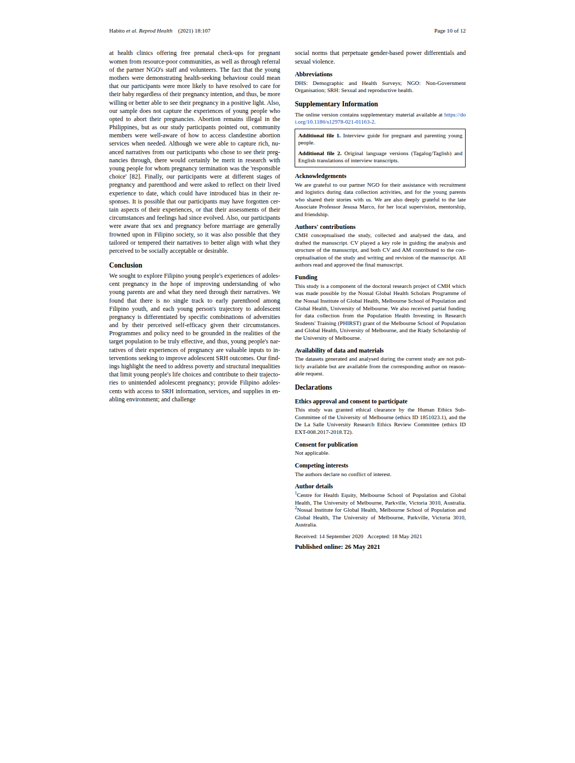Habito et al. Reprod Health (2021) 18:107
Page 10 of 12
at health clinics offering free prenatal check-ups for pregnant women from resource-poor communities, as well as through referral of the partner NGO's staff and volunteers. The fact that the young mothers were demonstrating health-seeking behaviour could mean that our participants were more likely to have resolved to care for their baby regardless of their pregnancy intention, and thus, be more willing or better able to see their pregnancy in a positive light. Also, our sample does not capture the experiences of young people who opted to abort their pregnancies. Abortion remains illegal in the Philippines, but as our study participants pointed out, community members were well-aware of how to access clandestine abortion services when needed. Although we were able to capture rich, nuanced narratives from our participants who chose to see their pregnancies through, there would certainly be merit in research with young people for whom pregnancy termination was the 'responsible choice' [82]. Finally, our participants were at different stages of pregnancy and parenthood and were asked to reflect on their lived experience to date, which could have introduced bias in their responses. It is possible that our participants may have forgotten certain aspects of their experiences, or that their assessments of their circumstances and feelings had since evolved. Also, our participants were aware that sex and pregnancy before marriage are generally frowned upon in Filipino society, so it was also possible that they tailored or tempered their narratives to better align with what they perceived to be socially acceptable or desirable.
Conclusion
We sought to explore Filipino young people's experiences of adolescent pregnancy in the hope of improving understanding of who young parents are and what they need through their narratives. We found that there is no single track to early parenthood among Filipino youth, and each young person's trajectory to adolescent pregnancy is differentiated by specific combinations of adversities and by their perceived self-efficacy given their circumstances. Programmes and policy need to be grounded in the realities of the target population to be truly effective, and thus, young people's narratives of their experiences of pregnancy are valuable inputs to interventions seeking to improve adolescent SRH outcomes. Our findings highlight the need to address poverty and structural inequalities that limit young people's life choices and contribute to their trajectories to unintended adolescent pregnancy; provide Filipino adolescents with access to SRH information, services, and supplies in enabling environment; and challenge
social norms that perpetuate gender-based power differentials and sexual violence.
Abbreviations
DHS: Demographic and Health Surveys; NGO: Non-Government Organisation; SRH: Sexual and reproductive health.
Supplementary Information
The online version contains supplementary material available at https://doi.org/10.1186/s12978-021-01163-2.
Additional file 1. Interview guide for pregnant and parenting young people.
Additional file 2. Original language versions (Tagalog/Taglish) and English translations of interview transcripts.
Acknowledgements
We are grateful to our partner NGO for their assistance with recruitment and logistics during data collection activities, and for the young parents who shared their stories with us. We are also deeply grateful to the late Associate Professor Jesusa Marco, for her local supervision, mentorship, and friendship.
Authors' contributions
CMH conceptualised the study, collected and analysed the data, and drafted the manuscript. CV played a key role in guiding the analysis and structure of the manuscript, and both CV and AM contributed to the conceptualisation of the study and writing and revision of the manuscript. All authors read and approved the final manuscript.
Funding
This study is a component of the doctoral research project of CMH which was made possible by the Nossal Global Health Scholars Programme of the Nossal Institute of Global Health, Melbourne School of Population and Global Health, University of Melbourne. We also received partial funding for data collection from the Population Health Investing in Research Students' Training (PHIRST) grant of the Melbourne School of Population and Global Health, University of Melbourne, and the Riady Scholarship of the University of Melbourne.
Availability of data and materials
The datasets generated and analysed during the current study are not publicly available but are available from the corresponding author on reasonable request.
Declarations
Ethics approval and consent to participate
This study was granted ethical clearance by the Human Ethics Sub-Committee of the University of Melbourne (ethics ID 1851023.1), and the De La Salle University Research Ethics Review Committee (ethics ID EXT-008.2017-2018.T2).
Consent for publication
Not applicable.
Competing interests
The authors declare no conflict of interest.
Author details
1Centre for Health Equity, Melbourne School of Population and Global Health, The University of Melbourne, Parkville, Victoria 3010, Australia. 2Nossal Institute for Global Health, Melbourne School of Population and Global Health, The University of Melbourne, Parkville, Victoria 3010, Australia.
Received: 14 September 2020 Accepted: 18 May 2021
Published online: 26 May 2021